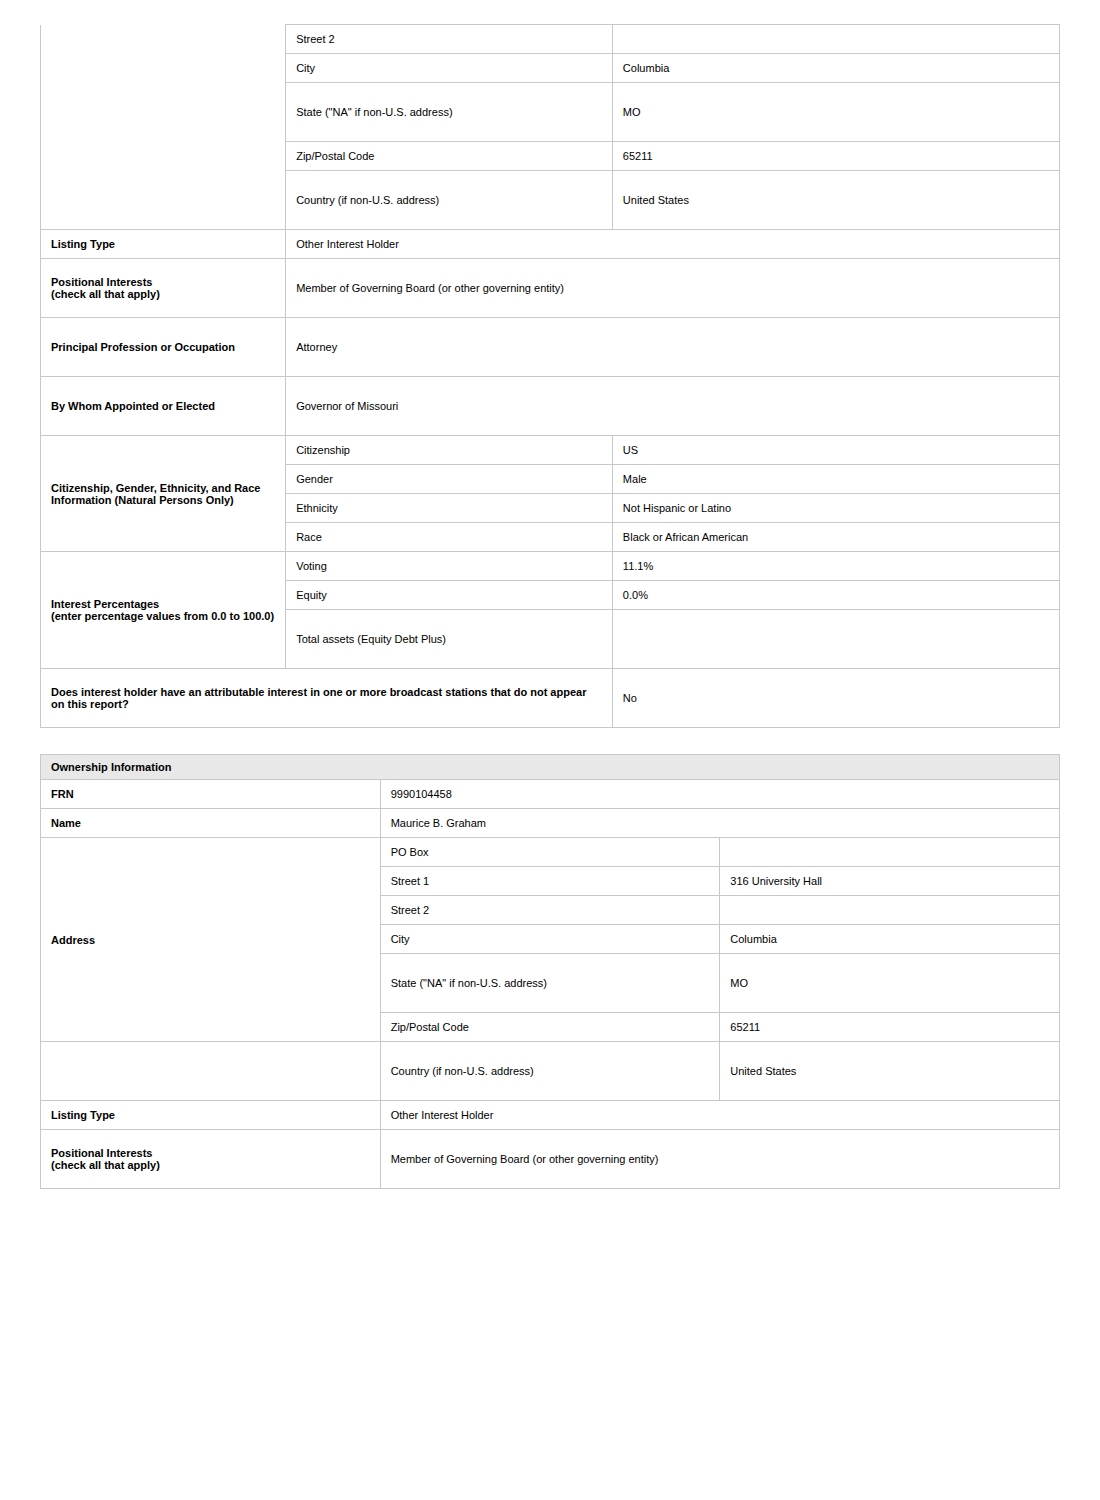| | Street 2 | |
| City | Columbia |
| State ("NA" if non-U.S. address) | MO |
| Zip/Postal Code | 65211 |
| Country (if non-U.S. address) | United States |
| Listing Type | Other Interest Holder |
| Positional Interests (check all that apply) | Member of Governing Board (or other governing entity) |
| Principal Profession or Occupation | Attorney |
| By Whom Appointed or Elected | Governor of Missouri |
| Citizenship, Gender, Ethnicity, and Race Information (Natural Persons Only) | Citizenship | US |
| Gender | Male |
| Ethnicity | Not Hispanic or Latino |
| Race | Black or African American |
| Interest Percentages (enter percentage values from 0.0 to 100.0) | Voting | 11.1% |
| Equity | 0.0% |
| Total assets (Equity Debt Plus) | |
| Does interest holder have an attributable interest in one or more broadcast stations that do not appear on this report? | No |
| Ownership Information |
| FRN | 9990104458 |
| Name | Maurice B. Graham |
| Address | PO Box | |
| Street 1 | 316 University Hall |
| Street 2 | |
| City | Columbia |
| State ("NA" if non-U.S. address) | MO |
| Zip/Postal Code | 65211 |
| | Country (if non-U.S. address) | United States |
| Listing Type | Other Interest Holder |
| Positional Interests (check all that apply) | Member of Governing Board (or other governing entity) |